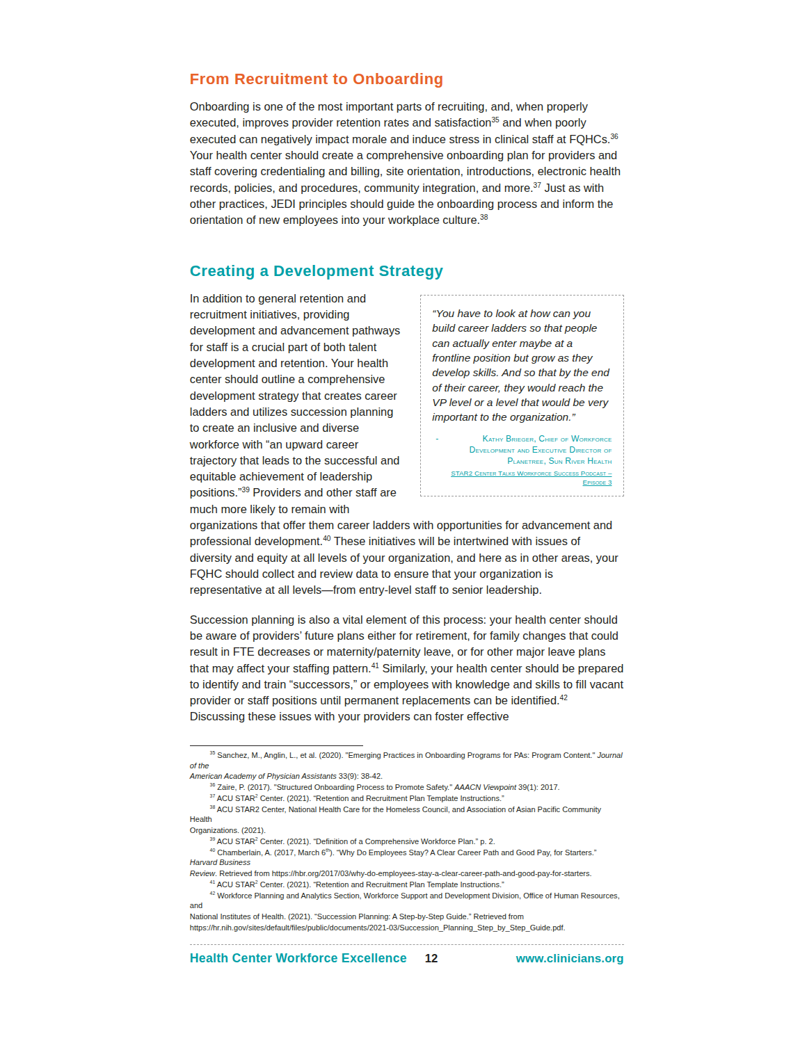From Recruitment to Onboarding
Onboarding is one of the most important parts of recruiting, and, when properly executed, improves provider retention rates and satisfaction35 and when poorly executed can negatively impact morale and induce stress in clinical staff at FQHCs.36 Your health center should create a comprehensive onboarding plan for providers and staff covering credentialing and billing, site orientation, introductions, electronic health records, policies, and procedures, community integration, and more.37 Just as with other practices, JEDI principles should guide the onboarding process and inform the orientation of new employees into your workplace culture.38
Creating a Development Strategy
“You have to look at how can you build career ladders so that people can actually enter maybe at a frontline position but grow as they develop skills. And so that by the end of their career, they would reach the VP level or a level that would be very important to the organization.”
-Kathy Brieger, Chief of Workforce Development and Executive Director of Planetree, Sun River Health STAR2 Center Talks Workforce Success Podcast – Episode 3
In addition to general retention and recruitment initiatives, providing development and advancement pathways for staff is a crucial part of both talent development and retention. Your health center should outline a comprehensive development strategy that creates career ladders and utilizes succession planning to create an inclusive and diverse workforce with “an upward career trajectory that leads to the successful and equitable achievement of leadership positions.”39 Providers and other staff are much more likely to remain with organizations that offer them career ladders with opportunities for advancement and professional development.40 These initiatives will be intertwined with issues of diversity and equity at all levels of your organization, and here as in other areas, your FQHC should collect and review data to ensure that your organization is representative at all levels—from entry-level staff to senior leadership.
Succession planning is also a vital element of this process: your health center should be aware of providers’ future plans either for retirement, for family changes that could result in FTE decreases or maternity/paternity leave, or for other major leave plans that may affect your staffing pattern.41 Similarly, your health center should be prepared to identify and train “successors,” or employees with knowledge and skills to fill vacant provider or staff positions until permanent replacements can be identified.42 Discussing these issues with your providers can foster effective
35 Sanchez, M., Anglin, L., et al. (2020). "Emerging Practices in Onboarding Programs for PAs: Program Content." Journal of the
American Academy of Physician Assistants 33(9): 38-42.
36 Zaire, P. (2017). "Structured Onboarding Process to Promote Safety." AAACN Viewpoint 39(1): 2017.
37 ACU STAR2 Center. (2021). “Retention and Recruitment Plan Template Instructions.”
38 ACU STAR2 Center, National Health Care for the Homeless Council, and Association of Asian Pacific Community Health
Organizations. (2021).
39 ACU STAR2 Center. (2021). “Definition of a Comprehensive Workforce Plan.” p. 2.
40 Chamberlain, A. (2017, March 6th). “Why Do Employees Stay? A Clear Career Path and Good Pay, for Starters.” Harvard Business
Review. Retrieved from https://hbr.org/2017/03/why-do-employees-stay-a-clear-career-path-and-good-pay-for-starters.
41 ACU STAR2 Center. (2021). “Retention and Recruitment Plan Template Instructions.”
42 Workforce Planning and Analytics Section, Workforce Support and Development Division, Office of Human Resources, and
National Institutes of Health. (2021). “Succession Planning: A Step-by-Step Guide.” Retrieved from
https://hr.nih.gov/sites/default/files/public/documents/2021-03/Succession_Planning_Step_by_Step_Guide.pdf.
Health Center Workforce Excellence 12 www.clinicians.org